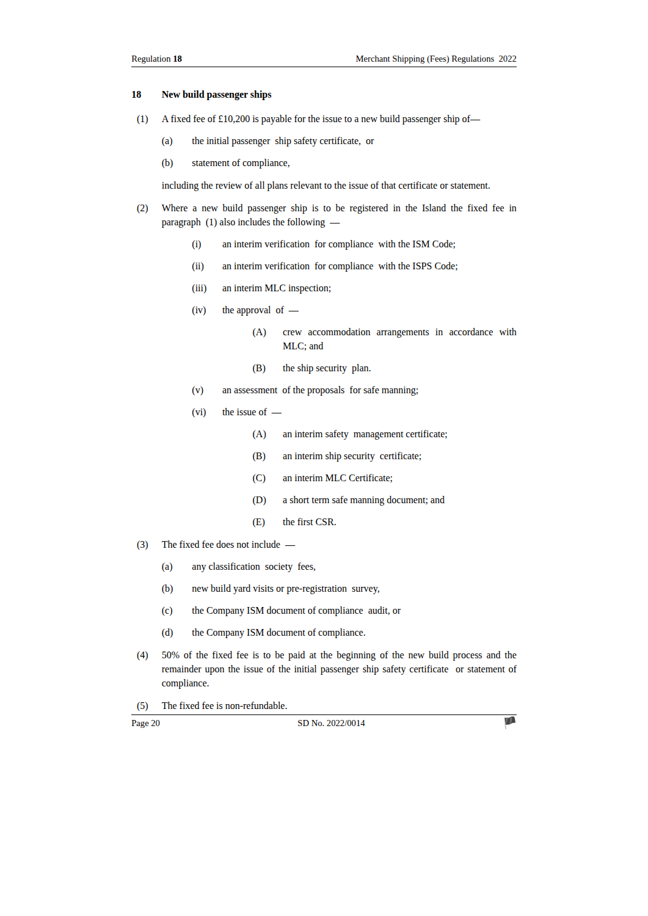Regulation 18
Merchant Shipping (Fees) Regulations 2022
18 New build passenger ships
(1)
A fixed fee of £10,200 is payable for the issue to a new build passenger ship of—
(a)
the initial passenger ship safety certificate, or
(b)
statement of compliance,
including the review of all plans relevant to the issue of that certificate or statement.
(2)
Where a new build passenger ship is to be registered in the Island the fixed fee in paragraph (1) also includes the following —
(i)
an interim verification for compliance with the ISM Code;
(ii)
an interim verification for compliance with the ISPS Code;
(iii)
an interim MLC inspection;
(iv)
the approval of —
(A)
crew accommodation arrangements in accordance with MLC; and
(B)
the ship security plan.
(v)
an assessment of the proposals for safe manning;
(vi)
the issue of —
(A)
an interim safety management certificate;
(B)
an interim ship security certificate;
(C)
an interim MLC Certificate;
(D)
a short term safe manning document; and
(E)
the first CSR.
(3)
The fixed fee does not include —
(a)
any classification society fees,
(b)
new build yard visits or pre-registration survey,
(c)
the Company ISM document of compliance audit, or
(d)
the Company ISM document of compliance.
(4)
50% of the fixed fee is to be paid at the beginning of the new build process and the remainder upon the issue of the initial passenger ship safety certificate or statement of compliance.
(5)
The fixed fee is non-refundable.
Page 20
SD No. 2022/0014
🏴